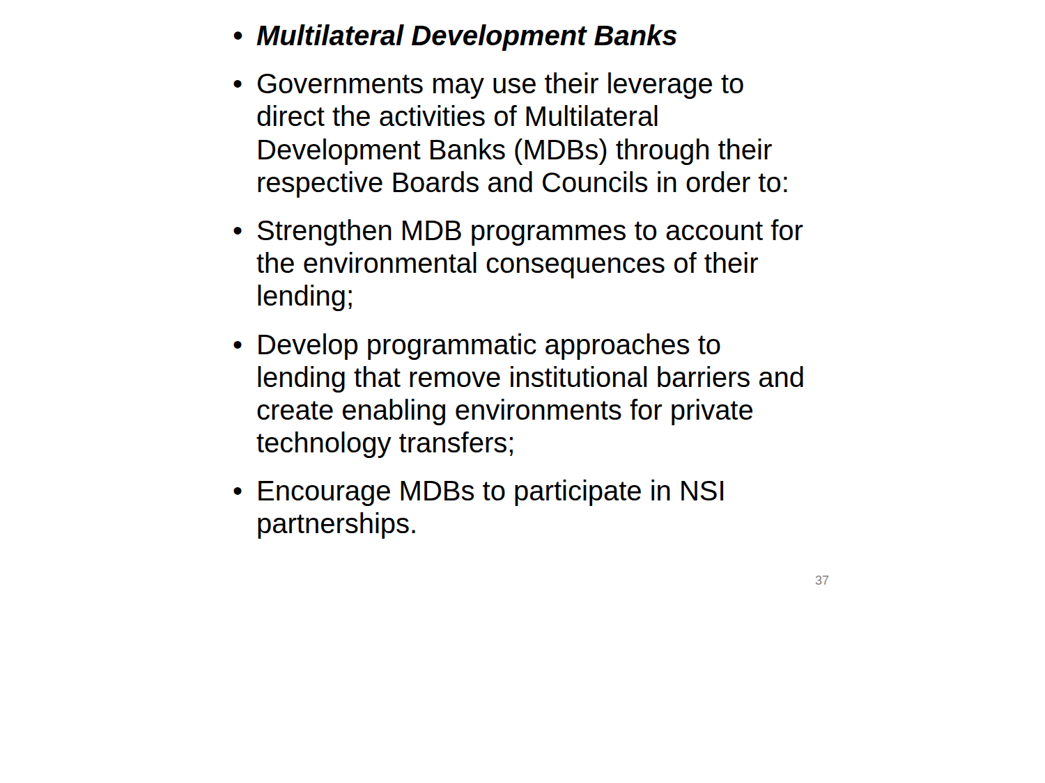Multilateral Development Banks
Governments may use their leverage to direct the activities of Multilateral Development Banks (MDBs) through their respective Boards and Councils in order to:
Strengthen MDB programmes to account for the environmental consequences of their lending;
Develop programmatic approaches to lending that remove institutional barriers and create enabling environments for private technology transfers;
Encourage MDBs to participate in NSI partnerships.
37